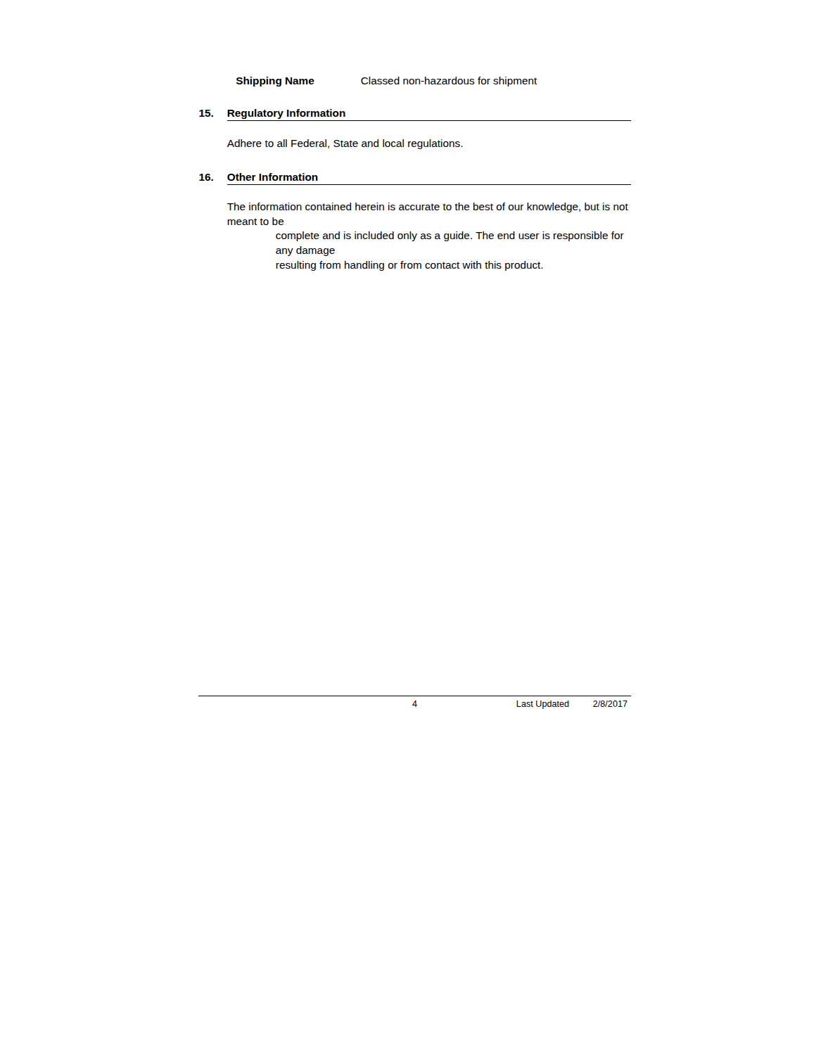Shipping Name Classed non-hazardous for shipment
15. Regulatory Information
Adhere to all Federal, State and local regulations.
16. Other Information
The information contained herein is accurate to the best of our knowledge, but is not meant to be complete and is included only as a guide. The end user is responsible for any damage resulting from handling or from contact with this product.
4
Last Updated2/8/2017